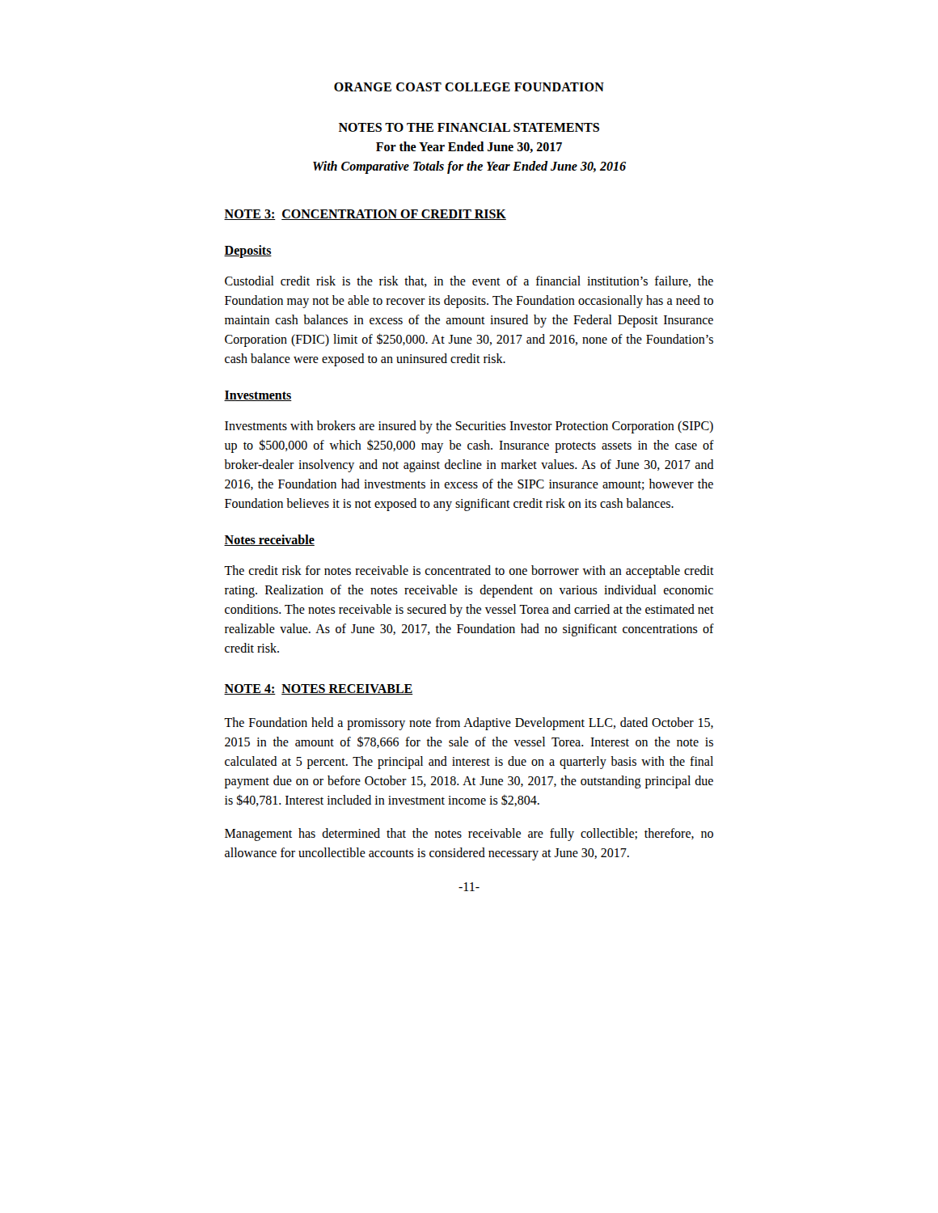Orange Coast College Foundation
Notes to the Financial Statements
For the Year Ended June 30, 2017
With Comparative Totals for the Year Ended June 30, 2016
NOTE 3: CONCENTRATION OF CREDIT RISK
Deposits
Custodial credit risk is the risk that, in the event of a financial institution’s failure, the Foundation may not be able to recover its deposits. The Foundation occasionally has a need to maintain cash balances in excess of the amount insured by the Federal Deposit Insurance Corporation (FDIC) limit of $250,000. At June 30, 2017 and 2016, none of the Foundation’s cash balance were exposed to an uninsured credit risk.
Investments
Investments with brokers are insured by the Securities Investor Protection Corporation (SIPC) up to $500,000 of which $250,000 may be cash. Insurance protects assets in the case of broker-dealer insolvency and not against decline in market values. As of June 30, 2017 and 2016, the Foundation had investments in excess of the SIPC insurance amount; however the Foundation believes it is not exposed to any significant credit risk on its cash balances.
Notes receivable
The credit risk for notes receivable is concentrated to one borrower with an acceptable credit rating. Realization of the notes receivable is dependent on various individual economic conditions. The notes receivable is secured by the vessel Torea and carried at the estimated net realizable value. As of June 30, 2017, the Foundation had no significant concentrations of credit risk.
NOTE 4: NOTES RECEIVABLE
The Foundation held a promissory note from Adaptive Development LLC, dated October 15, 2015 in the amount of $78,666 for the sale of the vessel Torea. Interest on the note is calculated at 5 percent. The principal and interest is due on a quarterly basis with the final payment due on or before October 15, 2018. At June 30, 2017, the outstanding principal due is $40,781. Interest included in investment income is $2,804.
Management has determined that the notes receivable are fully collectible; therefore, no allowance for uncollectible accounts is considered necessary at June 30, 2017.
-11-